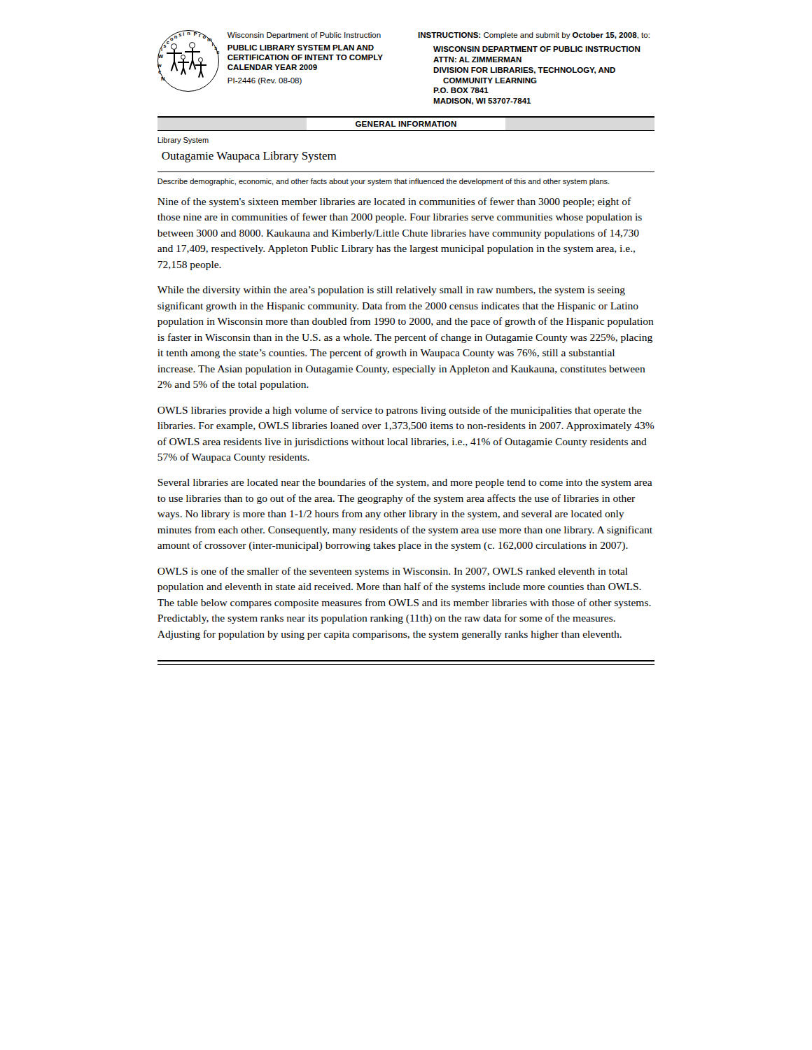N e w W i s c o n s i n P r o m i s e
Wisconsin Department of Public Instruction
Public Library System Plan and
Certification of Intent to Comply
Calendar Year 2009
PI-2446 (Rev. 08-08)
INSTRUCTIONS: Complete and submit by October 15, 2008, to:
WISCONSIN DEPARTMENT OF PUBLIC INSTRUCTION
ATTN: AL ZIMMERMAN
DIVISION FOR LIBRARIES, TECHNOLOGY, AND
COMMUNITY LEARNING P.O. BOX 7841
MADISON, WI 53707-7841
GENERAL INFORMATION
Library System
Outagamie Waupaca Library System
Describe demographic, economic, and other facts about your system that influenced the development of this and other system plans.
Nine of the system's sixteen member libraries are located in communities of fewer than 3000 people; eight of those nine are in communities of fewer than 2000 people. Four libraries serve communities whose population is between 3000 and 8000. Kaukauna and Kimberly/Little Chute libraries have community populations of 14,730 and 17,409, respectively. Appleton Public Library has the largest municipal population in the system area, i.e., 72,158 people.
While the diversity within the area’s population is still relatively small in raw numbers, the system is seeing significant growth in the Hispanic community. Data from the 2000 census indicates that the Hispanic or Latino population in Wisconsin more than doubled from 1990 to 2000, and the pace of growth of the Hispanic population is faster in Wisconsin than in the U.S. as a whole. The percent of change in Outagamie County was 225%, placing it tenth among the state’s counties. The percent of growth in Waupaca County was 76%, still a substantial increase. The Asian population in Outagamie County, especially in Appleton and Kaukauna, constitutes between 2% and 5% of the total population.
OWLS libraries provide a high volume of service to patrons living outside of the municipalities that operate the libraries. For example, OWLS libraries loaned over 1,373,500 items to non-residents in 2007. Approximately 43% of OWLS area residents live in jurisdictions without local libraries, i.e., 41% of Outagamie County residents and 57% of Waupaca County residents.
Several libraries are located near the boundaries of the system, and more people tend to come into the system area to use libraries than to go out of the area. The geography of the system area affects the use of libraries in other ways. No library is more than 1-1/2 hours from any other library in the system, and several are located only minutes from each other. Consequently, many residents of the system area use more than one library. A significant amount of crossover (inter-municipal) borrowing takes place in the system (c. 162,000 circulations in 2007).
OWLS is one of the smaller of the seventeen systems in Wisconsin. In 2007, OWLS ranked eleventh in total population and eleventh in state aid received. More than half of the systems include more counties than OWLS. The table below compares composite measures from OWLS and its member libraries with those of other systems. Predictably, the system ranks near its population ranking (11th) on the raw data for some of the measures. Adjusting for population by using per capita comparisons, the system generally ranks higher than eleventh.